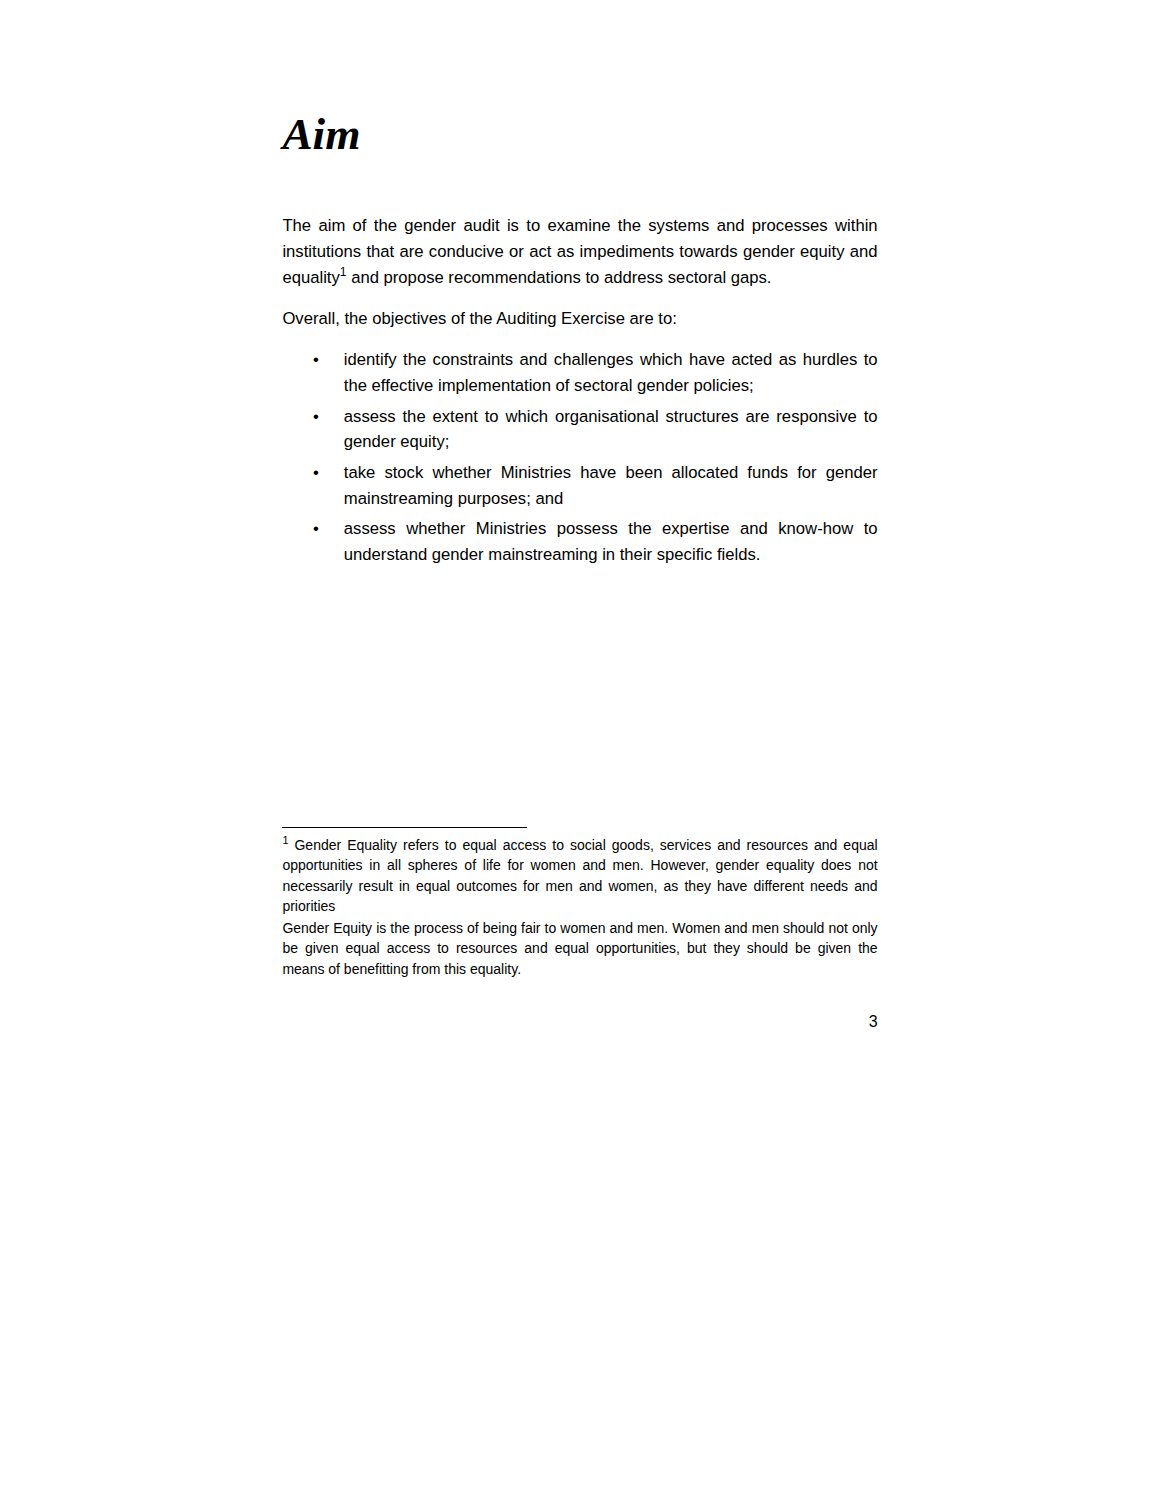Aim
The aim of the gender audit is to examine the systems and processes within institutions that are conducive or act as impediments towards gender equity and equality1 and propose recommendations to address sectoral gaps.
Overall, the objectives of the Auditing Exercise are to:
identify the constraints and challenges which have acted as hurdles to the effective implementation of sectoral gender policies;
assess the extent to which organisational structures are responsive to gender equity;
take stock whether Ministries have been allocated funds for gender mainstreaming purposes; and
assess whether Ministries possess the expertise and know-how to understand gender mainstreaming in their specific fields.
1 Gender Equality refers to equal access to social goods, services and resources and equal opportunities in all spheres of life for women and men. However, gender equality does not necessarily result in equal outcomes for men and women, as they have different needs and priorities
Gender Equity is the process of being fair to women and men. Women and men should not only be given equal access to resources and equal opportunities, but they should be given the means of benefitting from this equality.
3